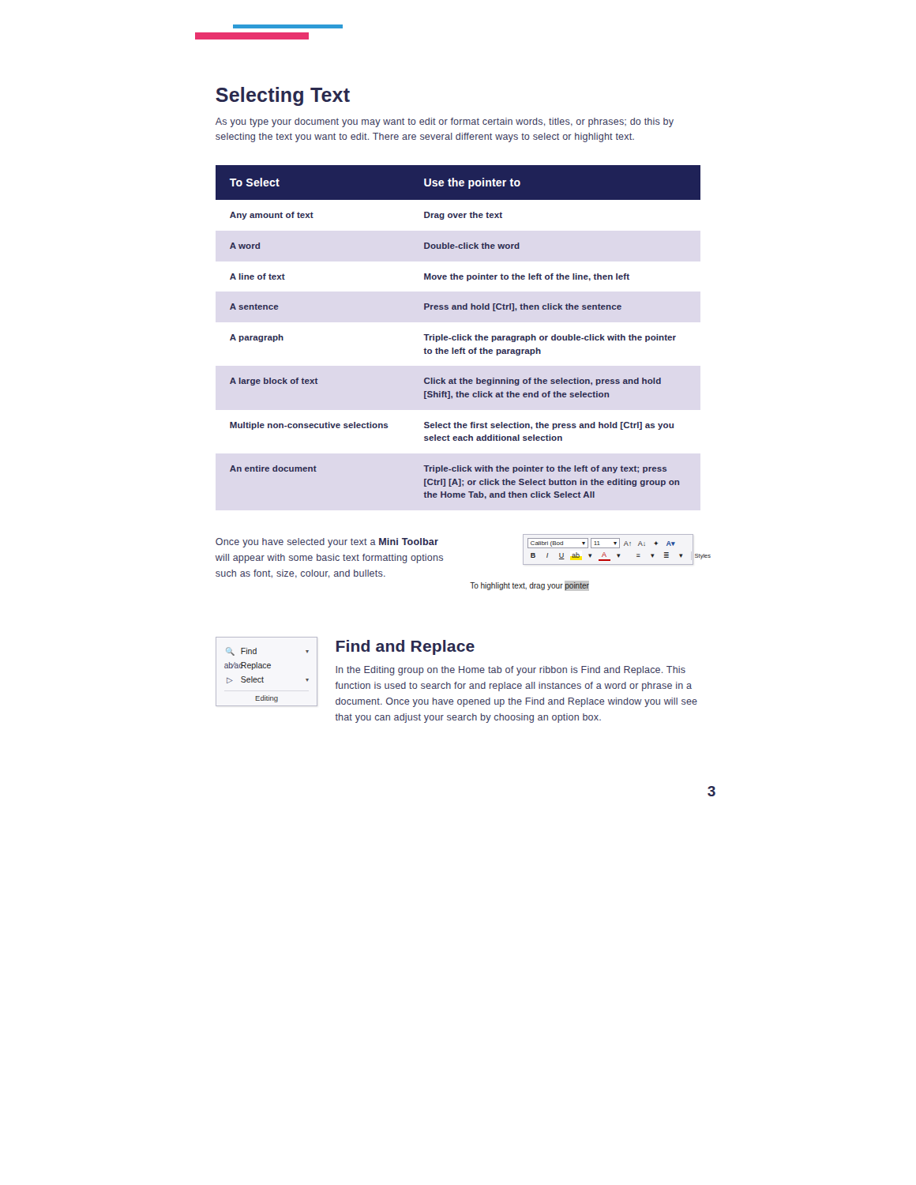Selecting Text
As you type your document you may want to edit or format certain words, titles, or phrases; do this by selecting the text you want to edit. There are several different ways to select or highlight text.
| To Select | Use the pointer to |
| --- | --- |
| Any amount of text | Drag over the text |
| A word | Double-click the word |
| A line of text | Move the pointer to the left of the line, then left |
| A sentence | Press and hold [Ctrl], then click the sentence |
| A paragraph | Triple-click the paragraph or double-click with the pointer to the left of the paragraph |
| A large block of text | Click at the beginning of the selection, press and hold [Shift], the click at the end of the selection |
| Multiple non-consecutive selections | Select the first selection, the press and hold [Ctrl] as you select each additional selection |
| An entire document | Triple-click with the pointer to the left of any text; press [Ctrl] [A]; or click the Select button in the editing group on the Home Tab, and then click Select All |
Once you have selected your text a Mini Toolbar will appear with some basic text formatting options such as font, size, colour, and bullets.
Calibri (Bod▾ 11▾ A↑ A↓ ✦ A▾
B I U ab ▾ A ▾ ≡ ▾ ≣ ▾ Styles
To highlight text, drag your pointer
🔍Find▾
ab⁄ac Replace
▷Select▾
Editing
Find and Replace
In the Editing group on the Home tab of your ribbon is Find and Replace. This function is used to search for and replace all instances of a word or phrase in a document. Once you have opened up the Find and Replace window you will see that you can adjust your search by choosing an option box.
3